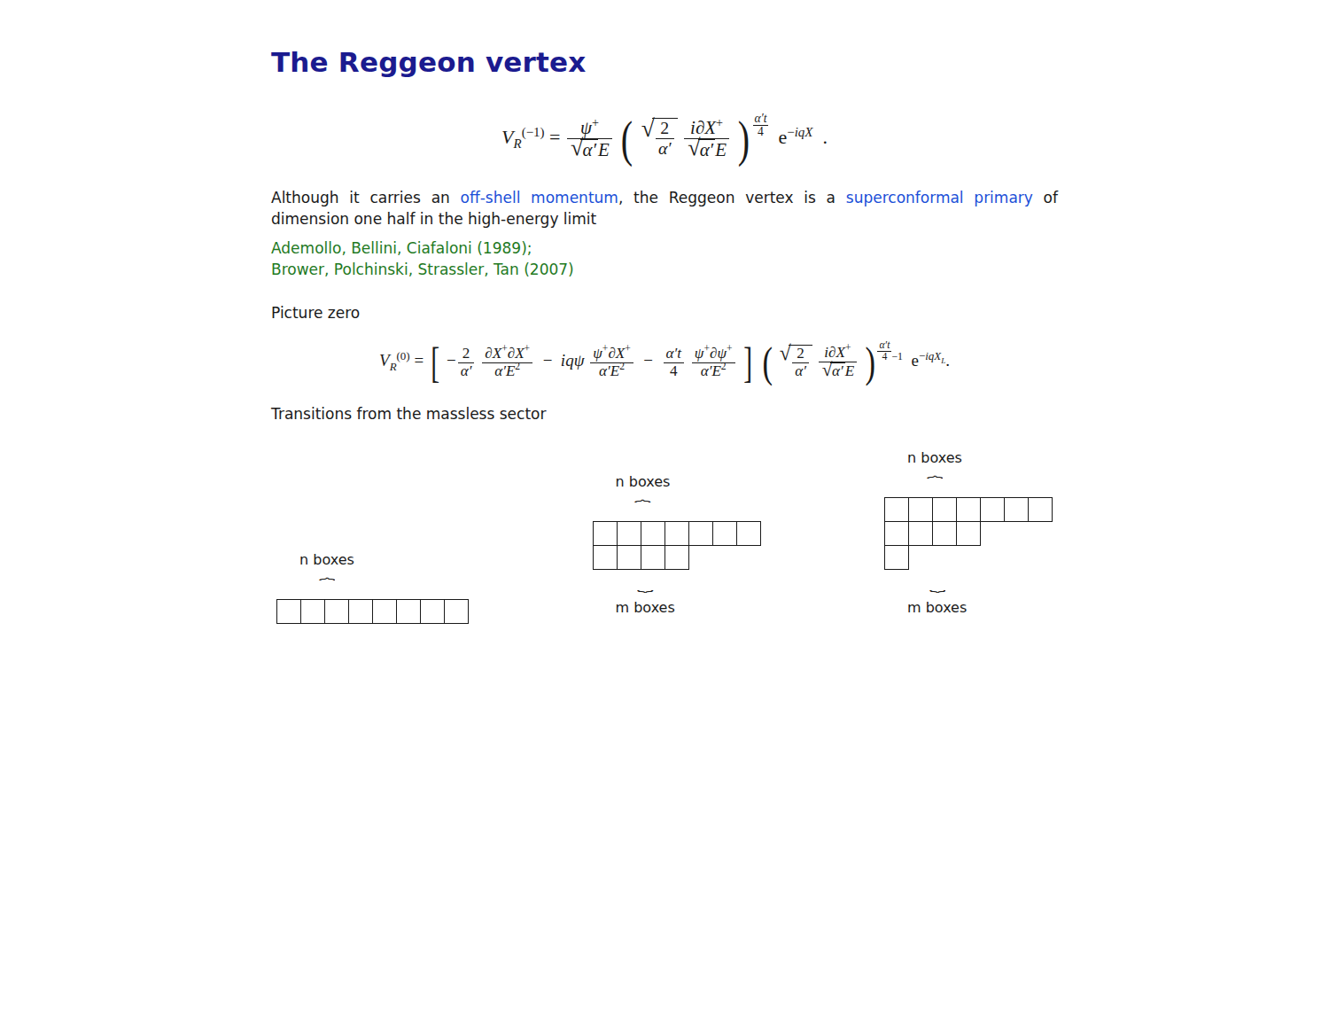The Reggeon vertex
VR(−1) = ψ+ α′E ( 2 α′ i∂X+ α′E ) α′t 4 e−iqX .
Although it carries an off-shell momentum, the Reggeon vertex is a superconformal primary of dimension one half in the high-energy limit
Ademollo, Bellini, Ciafaloni (1989);
Brower, Polchinski, Strassler, Tan (2007)
Picture zero
VR(0) = [ −2 α′ ∂X+∂X+α′E2 − iqψ ψ+∂X+α′E2 − α′t 4 ψ+∂ψ+α′E2 ] ( 2 α′ i∂X+α′E ) α′t 4−1 e−iqXL.
Transitions from the massless sector
n boxes
⏞
n boxes
⏞
⏟
m boxes
n boxes
⏞
⏟
m boxes